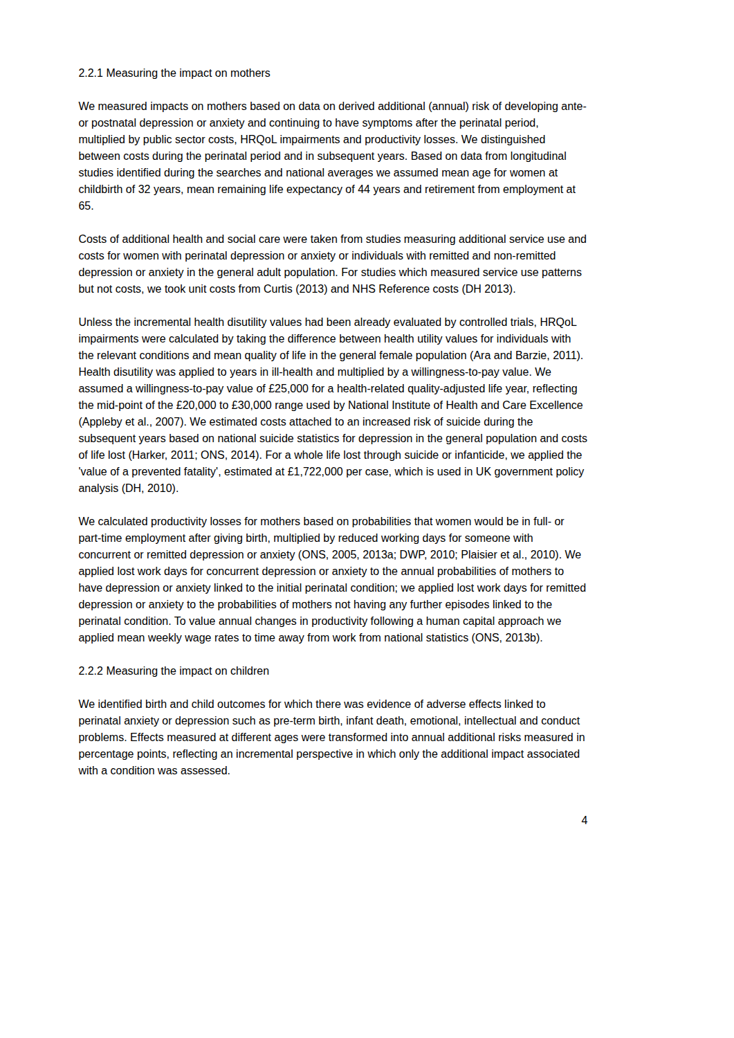2.2.1 Measuring the impact on mothers
We measured impacts on mothers based on data on derived additional (annual) risk of developing ante- or postnatal depression or anxiety and continuing to have symptoms after the perinatal period, multiplied by public sector costs, HRQoL impairments and productivity losses. We distinguished between costs during the perinatal period and in subsequent years. Based on data from longitudinal studies identified during the searches and national averages we assumed mean age for women at childbirth of 32 years, mean remaining life expectancy of 44 years and retirement from employment at 65.
Costs of additional health and social care were taken from studies measuring additional service use and costs for women with perinatal depression or anxiety or individuals with remitted and non-remitted depression or anxiety in the general adult population. For studies which measured service use patterns but not costs, we took unit costs from Curtis (2013) and NHS Reference costs (DH 2013).
Unless the incremental health disutility values had been already evaluated by controlled trials, HRQoL impairments were calculated by taking the difference between health utility values for individuals with the relevant conditions and mean quality of life in the general female population (Ara and Barzie, 2011). Health disutility was applied to years in ill-health and multiplied by a willingness-to-pay value. We assumed a willingness-to-pay value of £25,000 for a health-related quality-adjusted life year, reflecting the mid-point of the £20,000 to £30,000 range used by National Institute of Health and Care Excellence (Appleby et al., 2007). We estimated costs attached to an increased risk of suicide during the subsequent years based on national suicide statistics for depression in the general population and costs of life lost (Harker, 2011; ONS, 2014). For a whole life lost through suicide or infanticide, we applied the 'value of a prevented fatality', estimated at £1,722,000 per case, which is used in UK government policy analysis (DH, 2010).
We calculated productivity losses for mothers based on probabilities that women would be in full- or part-time employment after giving birth, multiplied by reduced working days for someone with concurrent or remitted depression or anxiety (ONS, 2005, 2013a; DWP, 2010; Plaisier et al., 2010). We applied lost work days for concurrent depression or anxiety to the annual probabilities of mothers to have depression or anxiety linked to the initial perinatal condition; we applied lost work days for remitted depression or anxiety to the probabilities of mothers not having any further episodes linked to the perinatal condition. To value annual changes in productivity following a human capital approach we applied mean weekly wage rates to time away from work from national statistics (ONS, 2013b).
2.2.2 Measuring the impact on children
We identified birth and child outcomes for which there was evidence of adverse effects linked to perinatal anxiety or depression such as pre-term birth, infant death, emotional, intellectual and conduct problems. Effects measured at different ages were transformed into annual additional risks measured in percentage points, reflecting an incremental perspective in which only the additional impact associated with a condition was assessed.
4